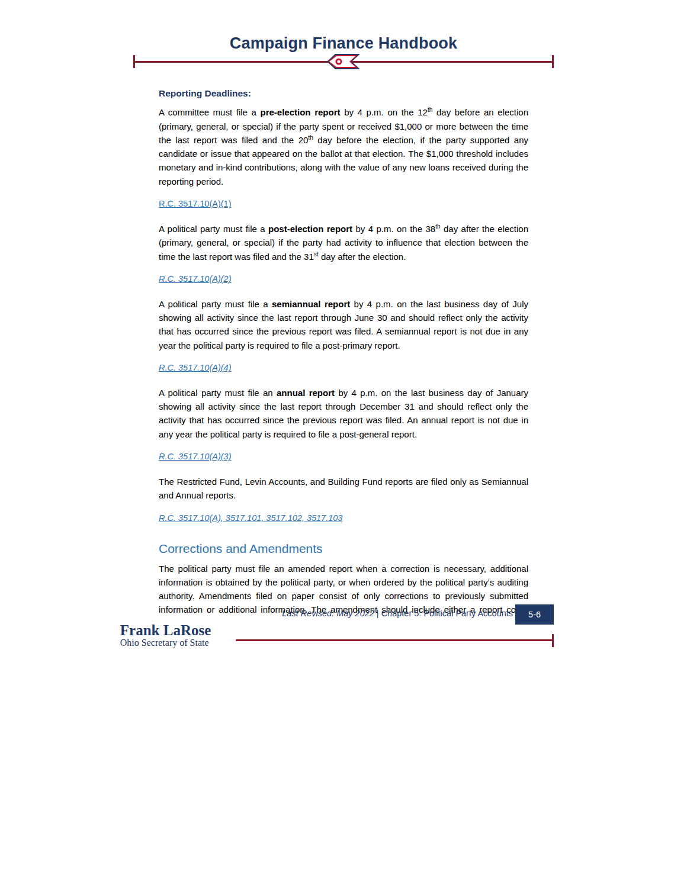Campaign Finance Handbook
Reporting Deadlines:
A committee must file a pre-election report by 4 p.m. on the 12th day before an election (primary, general, or special) if the party spent or received $1,000 or more between the time the last report was filed and the 20th day before the election, if the party supported any candidate or issue that appeared on the ballot at that election. The $1,000 threshold includes monetary and in-kind contributions, along with the value of any new loans received during the reporting period.
R.C. 3517.10(A)(1)
A political party must file a post-election report by 4 p.m. on the 38th day after the election (primary, general, or special) if the party had activity to influence that election between the time the last report was filed and the 31st day after the election.
R.C. 3517.10(A)(2)
A political party must file a semiannual report by 4 p.m. on the last business day of July showing all activity since the last report through June 30 and should reflect only the activity that has occurred since the previous report was filed. A semiannual report is not due in any year the political party is required to file a post-primary report.
R.C. 3517.10(A)(4)
A political party must file an annual report by 4 p.m. on the last business day of January showing all activity since the last report through December 31 and should reflect only the activity that has occurred since the previous report was filed. An annual report is not due in any year the political party is required to file a post-general report.
R.C. 3517.10(A)(3)
The Restricted Fund, Levin Accounts, and Building Fund reports are filed only as Semiannual and Annual reports.
R.C. 3517.10(A), 3517.101, 3517.102, 3517.103
Corrections and Amendments
The political party must file an amended report when a correction is necessary, additional information is obtained by the political party, or when ordered by the political party's auditing authority. Amendments filed on paper consist of only corrections to previously submitted information or additional information. The amendment should include either a report cover page
Last Revised: May 2022 | Chapter 5: Political Party Accounts
5-6
Frank LaRose
Ohio Secretary of State